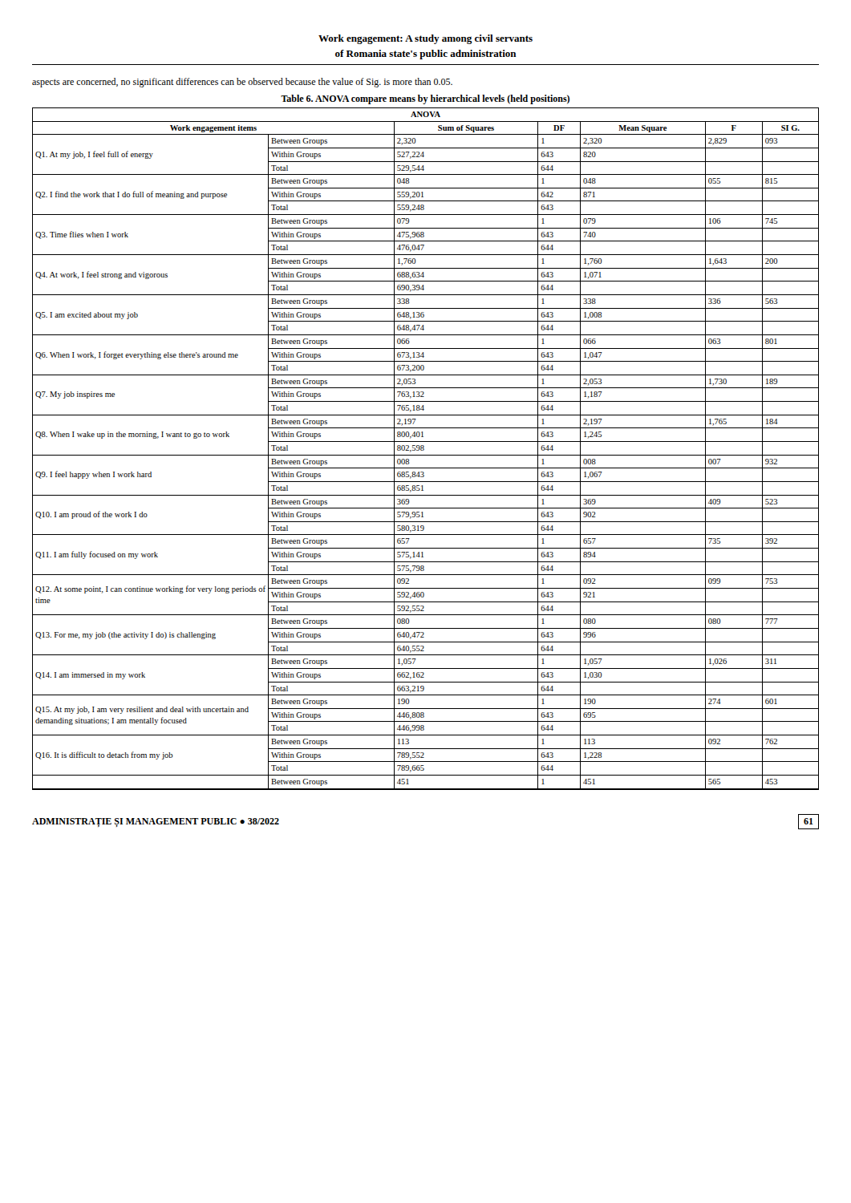Work engagement: A study among civil servants
of Romania state's public administration
aspects are concerned, no significant differences can be observed because the value of Sig. is more than 0.05.
Table 6. ANOVA compare means by hierarchical levels (held positions)
| ANOVA |
| Work engagement items | Sum of Squares | DF | Mean Square | F | SI G. |
| Q1. At my job, I feel full of energy | Between Groups | 2,320 | 1 | 2,320 | 2,829 | 093 |
| Within Groups | 527,224 | 643 | 820 | | |
| Total | 529,544 | 644 | | | |
| Q2. I find the work that I do full of meaning and purpose | Between Groups | 048 | 1 | 048 | 055 | 815 |
| Within Groups | 559,201 | 642 | 871 | | |
| Total | 559,248 | 643 | | | |
| Q3. Time flies when I work | Between Groups | 079 | 1 | 079 | 106 | 745 |
| Within Groups | 475,968 | 643 | 740 | | |
| Total | 476,047 | 644 | | | |
| Q4. At work, I feel strong and vigorous | Between Groups | 1,760 | 1 | 1,760 | 1,643 | 200 |
| Within Groups | 688,634 | 643 | 1,071 | | |
| Total | 690,394 | 644 | | | |
| Q5. I am excited about my job | Between Groups | 338 | 1 | 338 | 336 | 563 |
| Within Groups | 648,136 | 643 | 1,008 | | |
| Total | 648,474 | 644 | | | |
| Q6. When I work, I forget everything else there's around me | Between Groups | 066 | 1 | 066 | 063 | 801 |
| Within Groups | 673,134 | 643 | 1,047 | | |
| Total | 673,200 | 644 | | | |
| Q7. My job inspires me | Between Groups | 2,053 | 1 | 2,053 | 1,730 | 189 |
| Within Groups | 763,132 | 643 | 1,187 | | |
| Total | 765,184 | 644 | | | |
| Q8. When I wake up in the morning, I want to go to work | Between Groups | 2,197 | 1 | 2,197 | 1,765 | 184 |
| Within Groups | 800,401 | 643 | 1,245 | | |
| Total | 802,598 | 644 | | | |
| Q9. I feel happy when I work hard | Between Groups | 008 | 1 | 008 | 007 | 932 |
| Within Groups | 685,843 | 643 | 1,067 | | |
| Total | 685,851 | 644 | | | |
| Q10. I am proud of the work I do | Between Groups | 369 | 1 | 369 | 409 | 523 |
| Within Groups | 579,951 | 643 | 902 | | |
| Total | 580,319 | 644 | | | |
| Q11. I am fully focused on my work | Between Groups | 657 | 1 | 657 | 735 | 392 |
| Within Groups | 575,141 | 643 | 894 | | |
| Total | 575,798 | 644 | | | |
| Q12. At some point, I can continue working for very long periods of time | Between Groups | 092 | 1 | 092 | 099 | 753 |
| Within Groups | 592,460 | 643 | 921 | | |
| Total | 592,552 | 644 | | | |
| Q13. For me, my job (the activity I do) is challenging | Between Groups | 080 | 1 | 080 | 080 | 777 |
| Within Groups | 640,472 | 643 | 996 | | |
| Total | 640,552 | 644 | | | |
| Q14. I am immersed in my work | Between Groups | 1,057 | 1 | 1,057 | 1,026 | 311 |
| Within Groups | 662,162 | 643 | 1,030 | | |
| Total | 663,219 | 644 | | | |
| Q15. At my job, I am very resilient and deal with uncertain and demanding situations; I am mentally focused | Between Groups | 190 | 1 | 190 | 274 | 601 |
| Within Groups | 446,808 | 643 | 695 | | |
| Total | 446,998 | 644 | | | |
| Q16. It is difficult to detach from my job | Between Groups | 113 | 1 | 113 | 092 | 762 |
| Within Groups | 789,552 | 643 | 1,228 | | |
| Total | 789,665 | 644 | | | |
| | Between Groups | 451 | 1 | 451 | 565 | 453 |
ADMINISTRAȚIE ȘI MANAGEMENT PUBLIC ● 38/2022 61